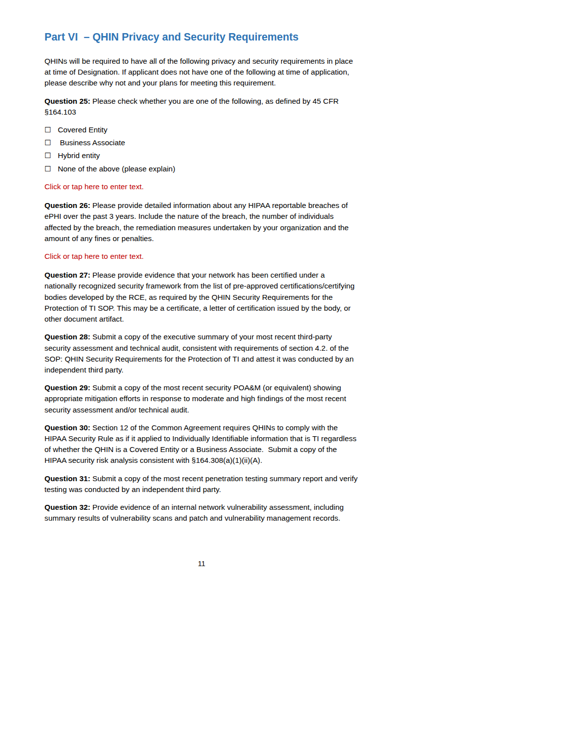Part VI – QHIN Privacy and Security Requirements
QHINs will be required to have all of the following privacy and security requirements in place at time of Designation. If applicant does not have one of the following at time of application, please describe why not and your plans for meeting this requirement.
Question 25: Please check whether you are one of the following, as defined by 45 CFR §164.103
☐Covered Entity
☐ Business Associate
☐Hybrid entity
☐None of the above (please explain)
Click or tap here to enter text.
Question 26: Please provide detailed information about any HIPAA reportable breaches of ePHI over the past 3 years. Include the nature of the breach, the number of individuals affected by the breach, the remediation measures undertaken by your organization and the amount of any fines or penalties.
Click or tap here to enter text.
Question 27: Please provide evidence that your network has been certified under a nationally recognized security framework from the list of pre-approved certifications/certifying bodies developed by the RCE, as required by the QHIN Security Requirements for the Protection of TI SOP. This may be a certificate, a letter of certification issued by the body, or other document artifact.
Question 28: Submit a copy of the executive summary of your most recent third-party security assessment and technical audit, consistent with requirements of section 4.2. of the SOP: QHIN Security Requirements for the Protection of TI and attest it was conducted by an independent third party.
Question 29: Submit a copy of the most recent security POA&M (or equivalent) showing appropriate mitigation efforts in response to moderate and high findings of the most recent security assessment and/or technical audit.
Question 30: Section 12 of the Common Agreement requires QHINs to comply with the HIPAA Security Rule as if it applied to Individually Identifiable information that is TI regardless of whether the QHIN is a Covered Entity or a Business Associate. Submit a copy of the HIPAA security risk analysis consistent with §164.308(a)(1)(ii)(A).
Question 31: Submit a copy of the most recent penetration testing summary report and verify testing was conducted by an independent third party.
Question 32: Provide evidence of an internal network vulnerability assessment, including summary results of vulnerability scans and patch and vulnerability management records.
11